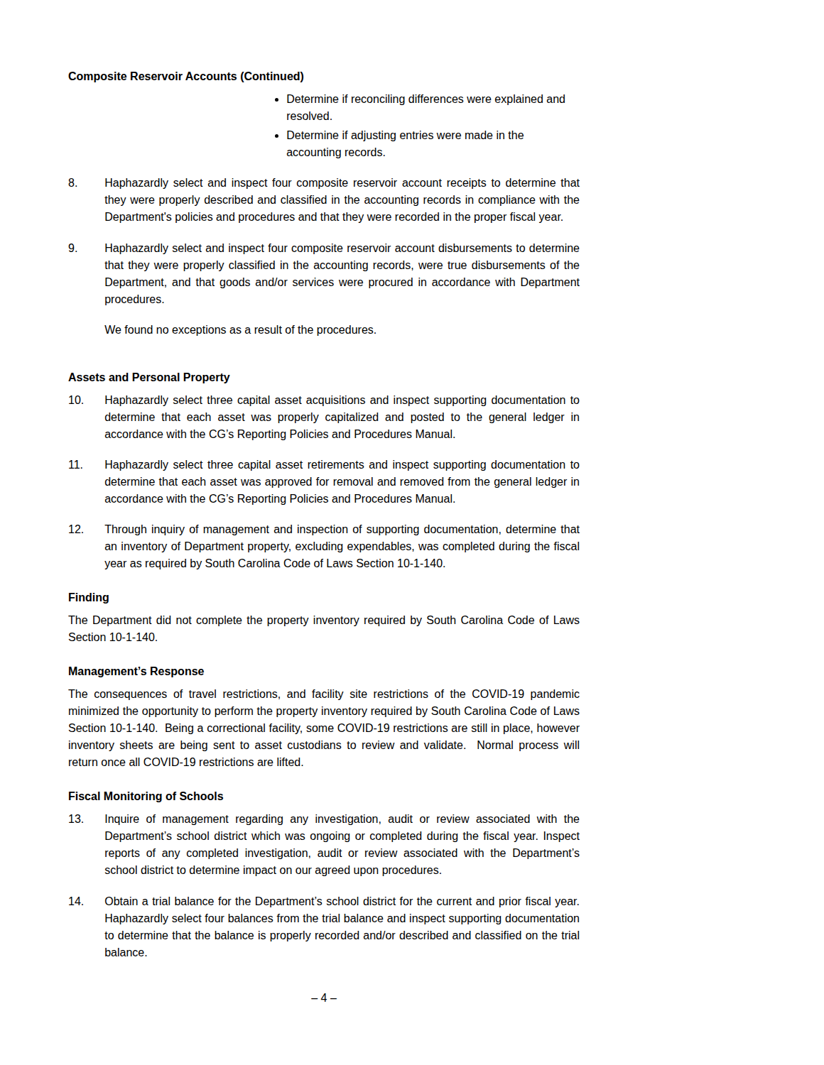Composite Reservoir Accounts (Continued)
Determine if reconciling differences were explained and resolved.
Determine if adjusting entries were made in the accounting records.
8.
Haphazardly select and inspect four composite reservoir account receipts to determine that they were properly described and classified in the accounting records in compliance with the Department's policies and procedures and that they were recorded in the proper fiscal year.
9.
Haphazardly select and inspect four composite reservoir account disbursements to determine that they were properly classified in the accounting records, were true disbursements of the Department, and that goods and/or services were procured in accordance with Department procedures.
We found no exceptions as a result of the procedures.
Assets and Personal Property
10.
Haphazardly select three capital asset acquisitions and inspect supporting documentation to determine that each asset was properly capitalized and posted to the general ledger in accordance with the CG’s Reporting Policies and Procedures Manual.
11.
Haphazardly select three capital asset retirements and inspect supporting documentation to determine that each asset was approved for removal and removed from the general ledger in accordance with the CG’s Reporting Policies and Procedures Manual.
12.
Through inquiry of management and inspection of supporting documentation, determine that an inventory of Department property, excluding expendables, was completed during the fiscal year as required by South Carolina Code of Laws Section 10-1-140.
Finding
The Department did not complete the property inventory required by South Carolina Code of Laws Section 10-1-140.
Management’s Response
The consequences of travel restrictions, and facility site restrictions of the COVID-19 pandemic minimized the opportunity to perform the property inventory required by South Carolina Code of Laws Section 10-1-140. Being a correctional facility, some COVID-19 restrictions are still in place, however inventory sheets are being sent to asset custodians to review and validate. Normal process will return once all COVID-19 restrictions are lifted.
Fiscal Monitoring of Schools
13.
Inquire of management regarding any investigation, audit or review associated with the Department’s school district which was ongoing or completed during the fiscal year. Inspect reports of any completed investigation, audit or review associated with the Department’s school district to determine impact on our agreed upon procedures.
14.
Obtain a trial balance for the Department’s school district for the current and prior fiscal year. Haphazardly select four balances from the trial balance and inspect supporting documentation to determine that the balance is properly recorded and/or described and classified on the trial balance.
– 4 –